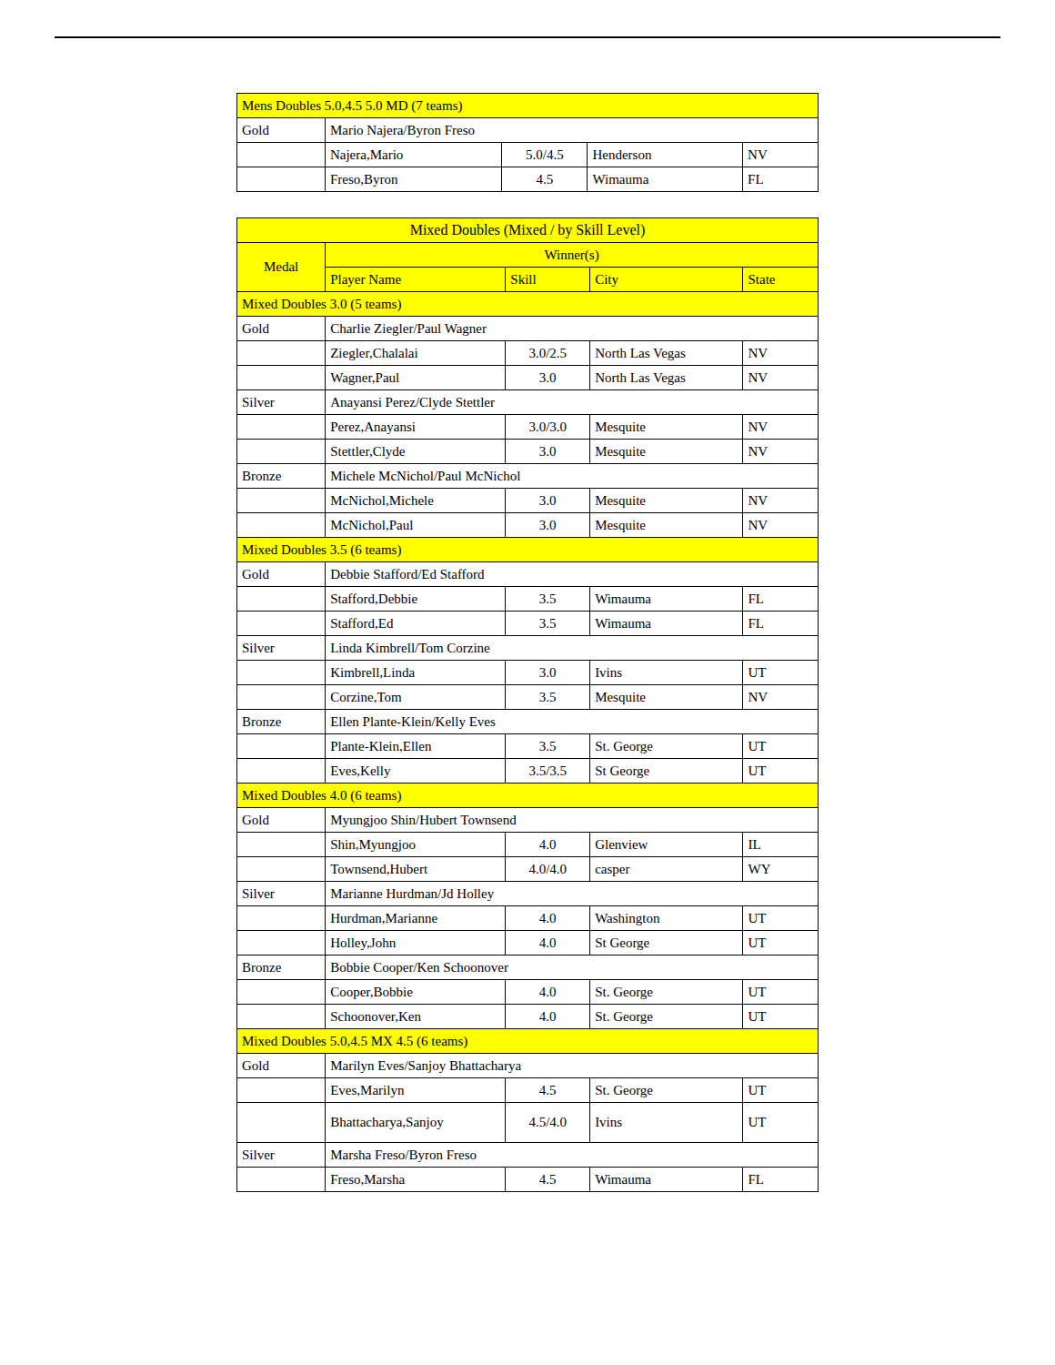| Mens Doubles 5.0,4.5 5.0 MD (7 teams) |
| Gold | Mario Najera/Byron Freso |
| | Najera,Mario | 5.0/4.5 | Henderson | NV |
| | Freso,Byron | 4.5 | Wimauma | FL |
| Mixed Doubles (Mixed / by Skill Level) |
| Medal | Winner(s) |
| Player Name | Skill | City | State |
| Mixed Doubles 3.0 (5 teams) |
| Gold | Charlie Ziegler/Paul Wagner |
| | Ziegler,Chalalai | 3.0/2.5 | North Las Vegas | NV |
| | Wagner,Paul | 3.0 | North Las Vegas | NV |
| Silver | Anayansi Perez/Clyde Stettler |
| | Perez,Anayansi | 3.0/3.0 | Mesquite | NV |
| | Stettler,Clyde | 3.0 | Mesquite | NV |
| Bronze | Michele McNichol/Paul McNichol |
| | McNichol,Michele | 3.0 | Mesquite | NV |
| | McNichol,Paul | 3.0 | Mesquite | NV |
| Mixed Doubles 3.5 (6 teams) |
| Gold | Debbie Stafford/Ed Stafford |
| | Stafford,Debbie | 3.5 | Wimauma | FL |
| | Stafford,Ed | 3.5 | Wimauma | FL |
| Silver | Linda Kimbrell/Tom Corzine |
| | Kimbrell,Linda | 3.0 | Ivins | UT |
| | Corzine,Tom | 3.5 | Mesquite | NV |
| Bronze | Ellen Plante-Klein/Kelly Eves |
| | Plante-Klein,Ellen | 3.5 | St. George | UT |
| | Eves,Kelly | 3.5/3.5 | St George | UT |
| Mixed Doubles 4.0 (6 teams) |
| Gold | Myungjoo Shin/Hubert Townsend |
| | Shin,Myungjoo | 4.0 | Glenview | IL |
| | Townsend,Hubert | 4.0/4.0 | casper | WY |
| Silver | Marianne Hurdman/Jd Holley |
| | Hurdman,Marianne | 4.0 | Washington | UT |
| | Holley,John | 4.0 | St George | UT |
| Bronze | Bobbie Cooper/Ken Schoonover |
| | Cooper,Bobbie | 4.0 | St. George | UT |
| | Schoonover,Ken | 4.0 | St. George | UT |
| Mixed Doubles 5.0,4.5 MX 4.5 (6 teams) |
| Gold | Marilyn Eves/Sanjoy Bhattacharya |
| | Eves,Marilyn | 4.5 | St. George | UT |
| | Bhattacharya,Sanjoy | 4.5/4.0 | Ivins | UT |
| Silver | Marsha Freso/Byron Freso |
| | Freso,Marsha | 4.5 | Wimauma | FL |